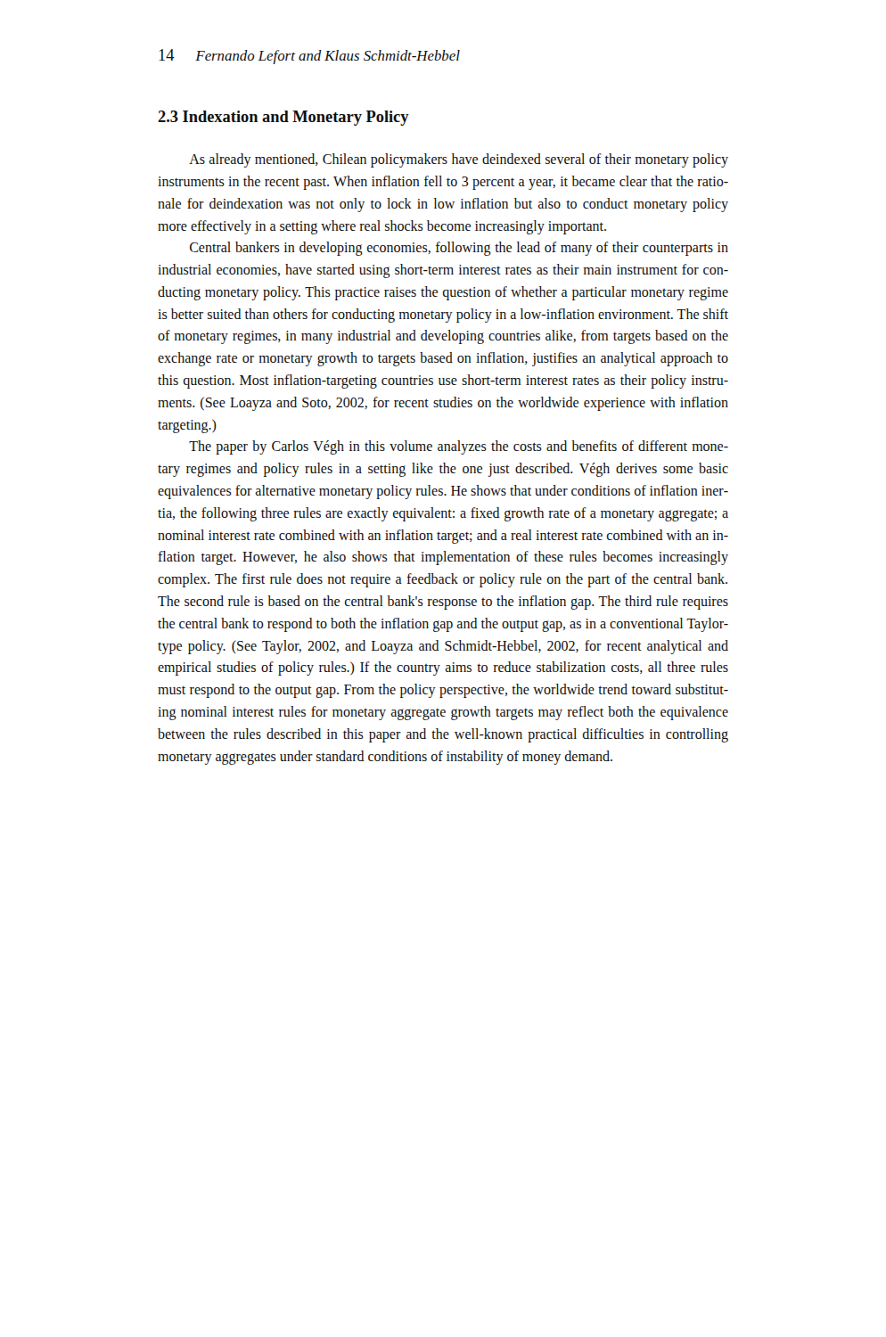14 Fernando Lefort and Klaus Schmidt-Hebbel
2.3 Indexation and Monetary Policy
As already mentioned, Chilean policymakers have deindexed several of their monetary policy instruments in the recent past. When inflation fell to 3 percent a year, it became clear that the rationale for deindexation was not only to lock in low inflation but also to conduct monetary policy more effectively in a setting where real shocks become increasingly important.
Central bankers in developing economies, following the lead of many of their counterparts in industrial economies, have started using short-term interest rates as their main instrument for conducting monetary policy. This practice raises the question of whether a particular monetary regime is better suited than others for conducting monetary policy in a low-inflation environment. The shift of monetary regimes, in many industrial and developing countries alike, from targets based on the exchange rate or monetary growth to targets based on inflation, justifies an analytical approach to this question. Most inflation-targeting countries use short-term interest rates as their policy instruments. (See Loayza and Soto, 2002, for recent studies on the worldwide experience with inflation targeting.)
The paper by Carlos Végh in this volume analyzes the costs and benefits of different monetary regimes and policy rules in a setting like the one just described. Végh derives some basic equivalences for alternative monetary policy rules. He shows that under conditions of inflation inertia, the following three rules are exactly equivalent: a fixed growth rate of a monetary aggregate; a nominal interest rate combined with an inflation target; and a real interest rate combined with an inflation target. However, he also shows that implementation of these rules becomes increasingly complex. The first rule does not require a feedback or policy rule on the part of the central bank. The second rule is based on the central bank's response to the inflation gap. The third rule requires the central bank to respond to both the inflation gap and the output gap, as in a conventional Taylor-type policy. (See Taylor, 2002, and Loayza and Schmidt-Hebbel, 2002, for recent analytical and empirical studies of policy rules.) If the country aims to reduce stabilization costs, all three rules must respond to the output gap. From the policy perspective, the worldwide trend toward substituting nominal interest rules for monetary aggregate growth targets may reflect both the equivalence between the rules described in this paper and the well-known practical difficulties in controlling monetary aggregates under standard conditions of instability of money demand.